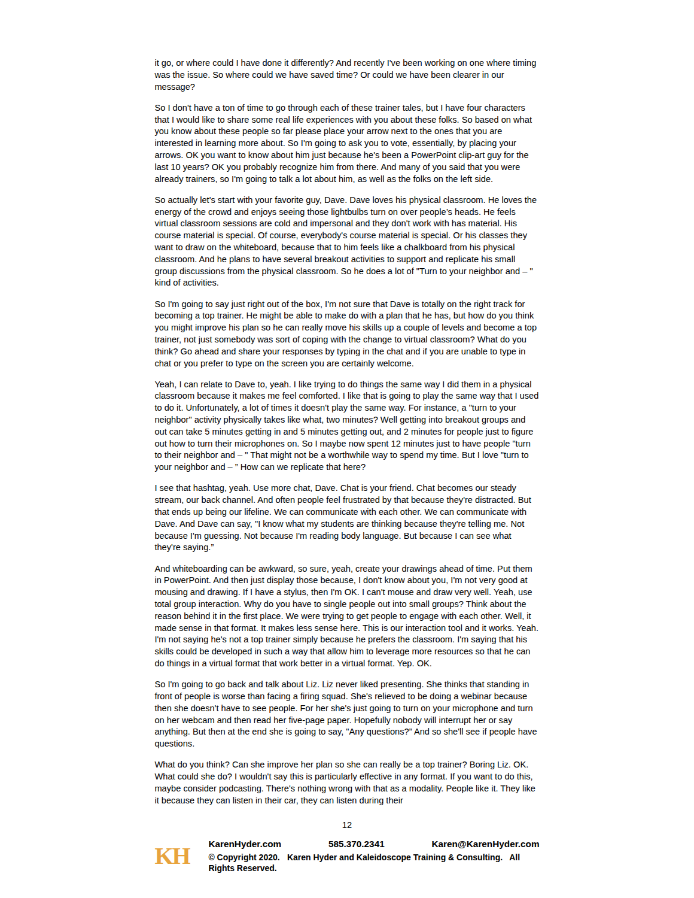it go, or where could I have done it differently? And recently I've been working on one where timing was the issue. So where could we have saved time? Or could we have been clearer in our message?
So I don't have a ton of time to go through each of these trainer tales, but I have four characters that I would like to share some real life experiences with you about these folks. So based on what you know about these people so far please place your arrow next to the ones that you are interested in learning more about. So I'm going to ask you to vote, essentially, by placing your arrows. OK you want to know about him just because he's been a PowerPoint clip-art guy for the last 10 years? OK you probably recognize him from there. And many of you said that you were already trainers, so I'm going to talk a lot about him, as well as the folks on the left side.
So actually let's start with your favorite guy, Dave. Dave loves his physical classroom. He loves the energy of the crowd and enjoys seeing those lightbulbs turn on over people’s heads. He feels virtual classroom sessions are cold and impersonal and they don't work with has material. His course material is special. Of course, everybody's course material is special. Or his classes they want to draw on the whiteboard, because that to him feels like a chalkboard from his physical classroom. And he plans to have several breakout activities to support and replicate his small group discussions from the physical classroom. So he does a lot of "Turn to your neighbor and – " kind of activities.
So I'm going to say just right out of the box, I'm not sure that Dave is totally on the right track for becoming a top trainer. He might be able to make do with a plan that he has, but how do you think you might improve his plan so he can really move his skills up a couple of levels and become a top trainer, not just somebody was sort of coping with the change to virtual classroom? What do you think? Go ahead and share your responses by typing in the chat and if you are unable to type in chat or you prefer to type on the screen you are certainly welcome.
Yeah, I can relate to Dave to, yeah. I like trying to do things the same way I did them in a physical classroom because it makes me feel comforted. I like that is going to play the same way that I used to do it. Unfortunately, a lot of times it doesn't play the same way. For instance, a "turn to your neighbor" activity physically takes like what, two minutes? Well getting into breakout groups and out can take 5 minutes getting in and 5 minutes getting out, and 2 minutes for people just to figure out how to turn their microphones on. So I maybe now spent 12 minutes just to have people "turn to their neighbor and – " That might not be a worthwhile way to spend my time. But I love "turn to your neighbor and – ” How can we replicate that here?
I see that hashtag, yeah. Use more chat, Dave. Chat is your friend. Chat becomes our steady stream, our back channel. And often people feel frustrated by that because they're distracted. But that ends up being our lifeline. We can communicate with each other. We can communicate with Dave. And Dave can say, "I know what my students are thinking because they're telling me. Not because I'm guessing. Not because I'm reading body language. But because I can see what they're saying.”
And whiteboarding can be awkward, so sure, yeah, create your drawings ahead of time. Put them in PowerPoint. And then just display those because, I don't know about you, I'm not very good at mousing and drawing. If I have a stylus, then I'm OK. I can't mouse and draw very well. Yeah, use total group interaction. Why do you have to single people out into small groups? Think about the reason behind it in the first place. We were trying to get people to engage with each other. Well, it made sense in that format. It makes less sense here. This is our interaction tool and it works. Yeah. I'm not saying he's not a top trainer simply because he prefers the classroom. I'm saying that his skills could be developed in such a way that allow him to leverage more resources so that he can do things in a virtual format that work better in a virtual format. Yep. OK.
So I'm going to go back and talk about Liz. Liz never liked presenting. She thinks that standing in front of people is worse than facing a firing squad. She's relieved to be doing a webinar because then she doesn't have to see people. For her she's just going to turn on your microphone and turn on her webcam and then read her five-page paper. Hopefully nobody will interrupt her or say anything. But then at the end she is going to say, "Any questions?” And so she'll see if people have questions.
What do you think? Can she improve her plan so she can really be a top trainer? Boring Liz. OK. What could she do? I wouldn't say this is particularly effective in any format. If you want to do this, maybe consider podcasting. There's nothing wrong with that as a modality. People like it. They like it because they can listen in their car, they can listen during their
12
| K H | KarenHyder.com 585.370.2341 Karen@KarenHyder.com © Copyright 2020. Karen Hyder and Kaleidoscope Training & Consulting. All Rights Reserved. |